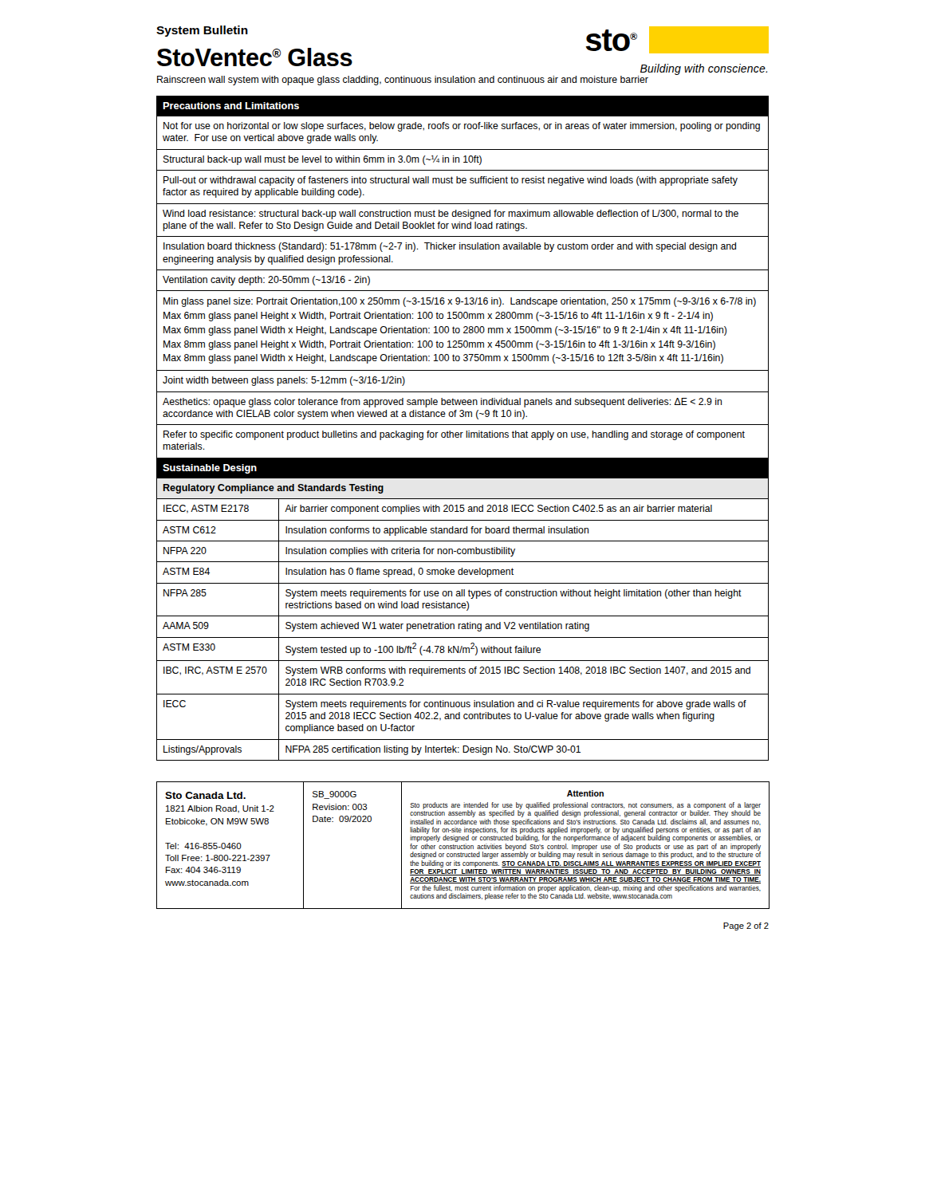sto®
Building with conscience.
System Bulletin
StoVentec® Glass
Rainscreen wall system with opaque glass cladding, continuous insulation and continuous air and moisture barrier
| Precautions and Limitations |
| Not for use on horizontal or low slope surfaces, below grade, roofs or roof-like surfaces, or in areas of water immersion, pooling or ponding water. For use on vertical above grade walls only. |
| Structural back-up wall must be level to within 6mm in 3.0m (~¼ in in 10ft) |
| Pull-out or withdrawal capacity of fasteners into structural wall must be sufficient to resist negative wind loads (with appropriate safety factor as required by applicable building code). |
| Wind load resistance: structural back-up wall construction must be designed for maximum allowable deflection of L/300, normal to the plane of the wall. Refer to Sto Design Guide and Detail Booklet for wind load ratings. |
| Insulation board thickness (Standard): 51-178mm (~2-7 in). Thicker insulation available by custom order and with special design and engineering analysis by qualified design professional. |
| Ventilation cavity depth: 20-50mm (~13/16 - 2in) |
| Min glass panel size: Portrait Orientation,100 x 250mm (~3-15/16 x 9-13/16 in). Landscape orientation, 250 x 175mm (~9-3/16 x 6-7/8 in) Max 6mm glass panel Height x Width, Portrait Orientation: 100 to 1500mm x 2800mm (~3-15/16 to 4ft 11-1/16in x 9 ft - 2-1/4 in) Max 6mm glass panel Width x Height, Landscape Orientation: 100 to 2800 mm x 1500mm (~3-15/16" to 9 ft 2-1/4in x 4ft 11-1/16in) Max 8mm glass panel Height x Width, Portrait Orientation: 100 to 1250mm x 4500mm (~3-15/16in to 4ft 1-3/16in x 14ft 9-3/16in) Max 8mm glass panel Width x Height, Landscape Orientation: 100 to 3750mm x 1500mm (~3-15/16 to 12ft 3-5/8in x 4ft 11-1/16in) |
| Joint width between glass panels: 5-12mm (~3/16-1/2in) |
| Aesthetics: opaque glass color tolerance from approved sample between individual panels and subsequent deliveries: ΔE < 2.9 in accordance with CIELAB color system when viewed at a distance of 3m (~9 ft 10 in). |
| Refer to specific component product bulletins and packaging for other limitations that apply on use, handling and storage of component materials. |
| Sustainable Design |
| Regulatory Compliance and Standards Testing |
| IECC, ASTM E2178 | Air barrier component complies with 2015 and 2018 IECC Section C402.5 as an air barrier material |
| ASTM C612 | Insulation conforms to applicable standard for board thermal insulation |
| NFPA 220 | Insulation complies with criteria for non-combustibility |
| ASTM E84 | Insulation has 0 flame spread, 0 smoke development |
| NFPA 285 | System meets requirements for use on all types of construction without height limitation (other than height restrictions based on wind load resistance) |
| AAMA 509 | System achieved W1 water penetration rating and V2 ventilation rating |
| ASTM E330 | System tested up to -100 lb/ft 2 (-4.78 kN/m 2 ) without failure |
| IBC, IRC, ASTM E 2570 | System WRB conforms with requirements of 2015 IBC Section 1408, 2018 IBC Section 1407, and 2015 and 2018 IRC Section R703.9.2 |
| IECC | System meets requirements for continuous insulation and ci R-value requirements for above grade walls of 2015 and 2018 IECC Section 402.2, and contributes to U-value for above grade walls when figuring compliance based on U-factor |
| Listings/Approvals | NFPA 285 certification listing by Intertek: Design No. Sto/CWP 30-01 |
Sto Canada Ltd.
1821 Albion Road, Unit 1-2
Etobicoke, ON M9W 5W8
Tel: 416-855-0460
Toll Free: 1-800-221-2397
Fax: 404 346-3119
www.stocanada.com
SB_9000G
Revision: 003
Date: 09/2020
Attention
Sto products are intended for use by qualified professional contractors, not consumers, as a component of a larger construction assembly as specified by a qualified design professional, general contractor or builder. They should be installed in accordance with those specifications and Sto's instructions. Sto Canada Ltd. disclaims all, and assumes no, liability for on-site inspections, for its products applied improperly, or by unqualified persons or entities, or as part of an improperly designed or constructed building, for the nonperformance of adjacent building components or assemblies, or for other construction activities beyond Sto's control. Improper use of Sto products or use as part of an improperly designed or constructed larger assembly or building may result in serious damage to this product, and to the structure of the building or its components. STO CANADA LTD. DISCLAIMS ALL WARRANTIES EXPRESS OR IMPLIED EXCEPT FOR EXPLICIT LIMITED WRITTEN WARRANTIES ISSUED TO AND ACCEPTED BY BUILDING OWNERS IN ACCORDANCE WITH STO'S WARRANTY PROGRAMS WHICH ARE SUBJECT TO CHANGE FROM TIME TO TIME. For the fullest, most current information on proper application, clean-up, mixing and other specifications and warranties, cautions and disclaimers, please refer to the Sto Canada Ltd. website, www.stocanada.com
Page 2 of 2